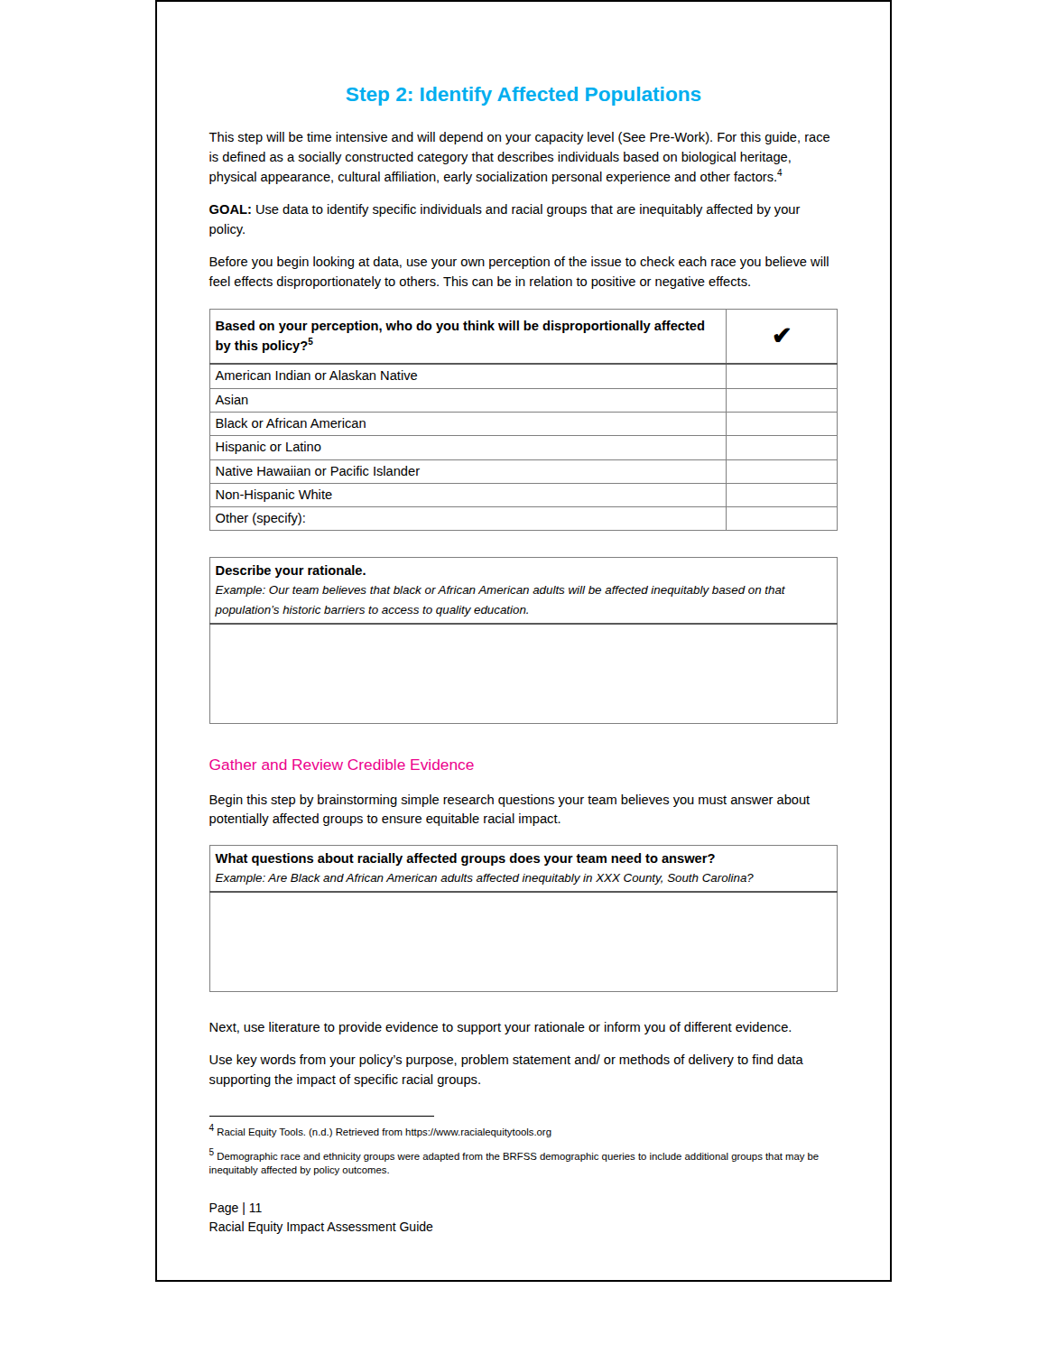Step 2: Identify Affected Populations
This step will be time intensive and will depend on your capacity level (See Pre-Work). For this guide, race is defined as a socially constructed category that describes individuals based on biological heritage, physical appearance, cultural affiliation, early socialization personal experience and other factors.4
GOAL: Use data to identify specific individuals and racial groups that are inequitably affected by your policy.
Before you begin looking at data, use your own perception of the issue to check each race you believe will feel effects disproportionately to others. This can be in relation to positive or negative effects.
| Based on your perception, who do you think will be disproportionally affected by this policy? 5 | ✔ |
| American Indian or Alaskan Native | |
| Asian | |
| Black or African American | |
| Hispanic or Latino | |
| Native Hawaiian or Pacific Islander | |
| Non-Hispanic White | |
| Other (specify): | |
| Describe your rationale. Example: Our team believes that black or African American adults will be affected inequitably based on that population’s historic barriers to access to quality education. |
Gather and Review Credible Evidence
Begin this step by brainstorming simple research questions your team believes you must answer about potentially affected groups to ensure equitable racial impact.
| What questions about racially affected groups does your team need to answer? Example: Are Black and African American adults affected inequitably in XXX County, South Carolina? |
Next, use literature to provide evidence to support your rationale or inform you of different evidence.
Use key words from your policy’s purpose, problem statement and/ or methods of delivery to find data supporting the impact of specific racial groups.
4 Racial Equity Tools. (n.d.) Retrieved from https://www.racialequitytools.org
5 Demographic race and ethnicity groups were adapted from the BRFSS demographic queries to include additional groups that may be inequitably affected by policy outcomes.
Page | 11
Racial Equity Impact Assessment Guide